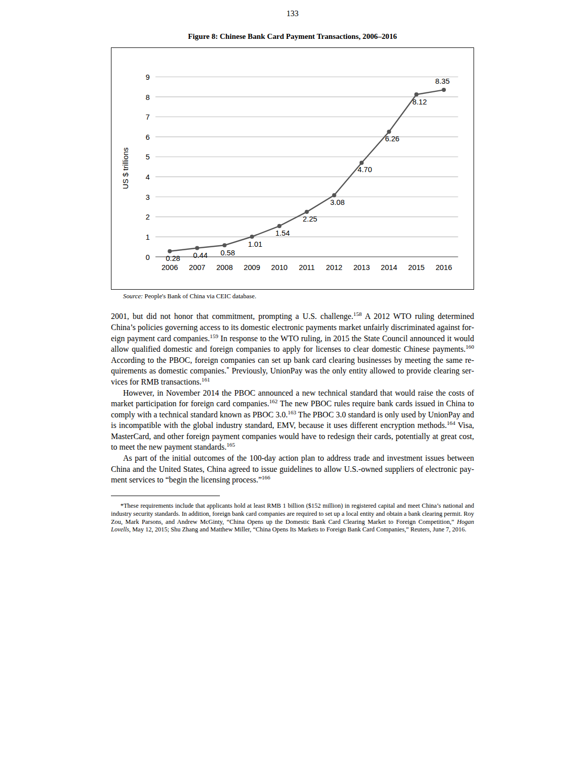133
Figure 8: Chinese Bank Card Payment Transactions, 2006–2016
US $ trillions 9 8 7 6 5 4 3 2 1 0 0.28 0.44 0.58 1.01 1.54 2.25 3.08 4.70 6.26 8.12 8.35 2006 2007 2008 2009 2010 2011 2012 2013 2014 2015 2016
Source: People's Bank of China via CEIC database.
2001, but did not honor that commitment, prompting a U.S. challenge.158 A 2012 WTO ruling determined China’s policies governing access to its domestic electronic payments market unfairly discriminated against foreign payment card companies.159 In response to the WTO ruling, in 2015 the State Council announced it would allow qualified domestic and foreign companies to apply for licenses to clear domestic Chinese payments.160 According to the PBOC, foreign companies can set up bank card clearing businesses by meeting the same requirements as domestic companies.* Previously, UnionPay was the only entity allowed to provide clearing services for RMB transactions.161
However, in November 2014 the PBOC announced a new technical standard that would raise the costs of market participation for foreign card companies.162 The new PBOC rules require bank cards issued in China to comply with a technical standard known as PBOC 3.0.163 The PBOC 3.0 standard is only used by UnionPay and is incompatible with the global industry standard, EMV, because it uses different encryption methods.164 Visa, MasterCard, and other foreign payment companies would have to redesign their cards, potentially at great cost, to meet the new payment standards.165
As part of the initial outcomes of the 100-day action plan to address trade and investment issues between China and the United States, China agreed to issue guidelines to allow U.S.-owned suppliers of electronic payment services to “begin the licensing process.”166
*These requirements include that applicants hold at least RMB 1 billion ($152 million) in registered capital and meet China’s national and industry security standards. In addition, foreign bank card companies are required to set up a local entity and obtain a bank clearing permit. Roy Zou, Mark Parsons, and Andrew McGinty, “China Opens up the Domestic Bank Card Clearing Market to Foreign Competition,” Hogan Lovells, May 12, 2015; Shu Zhang and Matthew Miller, “China Opens Its Markets to Foreign Bank Card Companies,” Reuters, June 7, 2016.